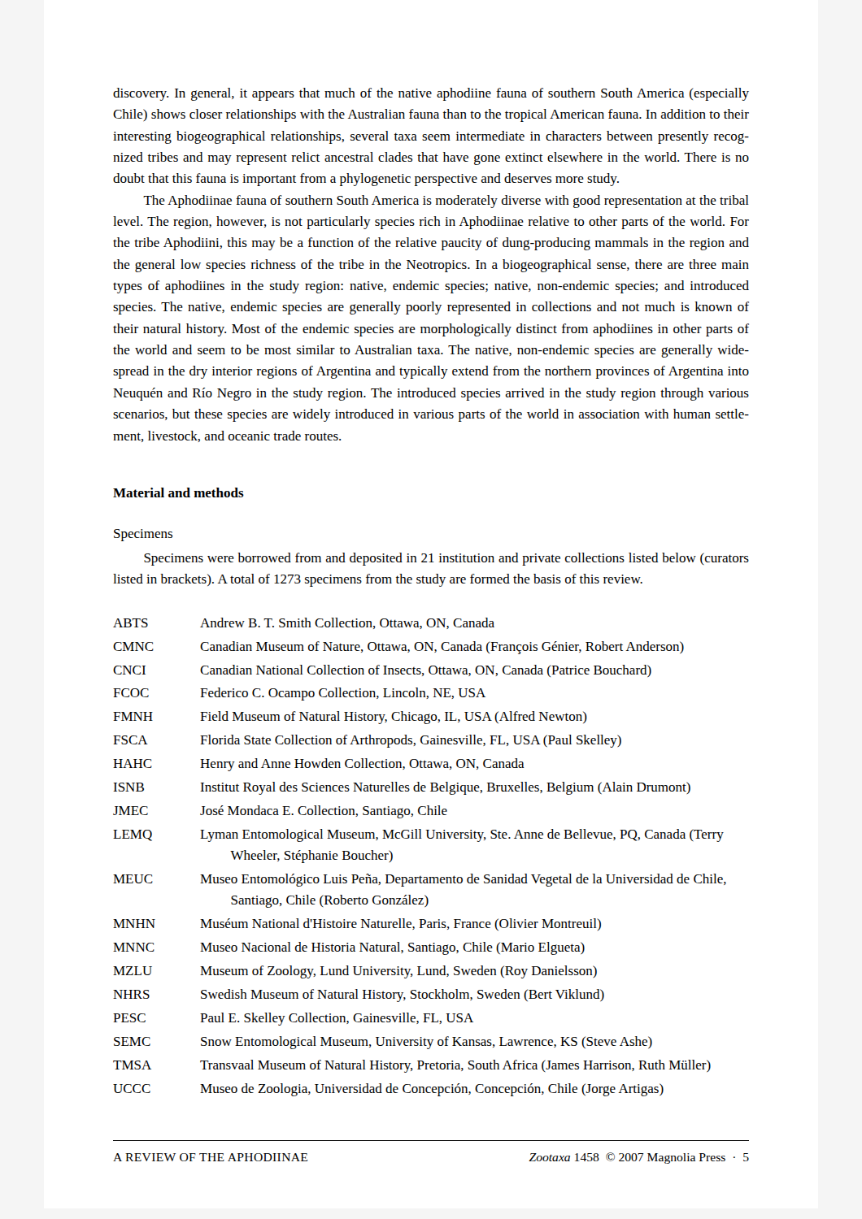discovery. In general, it appears that much of the native aphodiine fauna of southern South America (especially Chile) shows closer relationships with the Australian fauna than to the tropical American fauna. In addition to their interesting biogeographical relationships, several taxa seem intermediate in characters between presently recognized tribes and may represent relict ancestral clades that have gone extinct elsewhere in the world. There is no doubt that this fauna is important from a phylogenetic perspective and deserves more study.
The Aphodiinae fauna of southern South America is moderately diverse with good representation at the tribal level. The region, however, is not particularly species rich in Aphodiinae relative to other parts of the world. For the tribe Aphodiini, this may be a function of the relative paucity of dung-producing mammals in the region and the general low species richness of the tribe in the Neotropics. In a biogeographical sense, there are three main types of aphodiines in the study region: native, endemic species; native, non-endemic species; and introduced species. The native, endemic species are generally poorly represented in collections and not much is known of their natural history. Most of the endemic species are morphologically distinct from aphodiines in other parts of the world and seem to be most similar to Australian taxa. The native, non-endemic species are generally widespread in the dry interior regions of Argentina and typically extend from the northern provinces of Argentina into Neuquén and Río Negro in the study region. The introduced species arrived in the study region through various scenarios, but these species are widely introduced in various parts of the world in association with human settlement, livestock, and oceanic trade routes.
Material and methods
Specimens
Specimens were borrowed from and deposited in 21 institution and private collections listed below (curators listed in brackets). A total of 1273 specimens from the study are formed the basis of this review.
ABTS
Andrew B. T. Smith Collection, Ottawa, ON, Canada
CMNC
Canadian Museum of Nature, Ottawa, ON, Canada (François Génier, Robert Anderson)
CNCI
Canadian National Collection of Insects, Ottawa, ON, Canada (Patrice Bouchard)
FCOC
Federico C. Ocampo Collection, Lincoln, NE, USA
FMNH
Field Museum of Natural History, Chicago, IL, USA (Alfred Newton)
FSCA
Florida State Collection of Arthropods, Gainesville, FL, USA (Paul Skelley)
HAHC
Henry and Anne Howden Collection, Ottawa, ON, Canada
ISNB
Institut Royal des Sciences Naturelles de Belgique, Bruxelles, Belgium (Alain Drumont)
JMEC
José Mondaca E. Collection, Santiago, Chile
LEMQ
Lyman Entomological Museum, McGill University, Ste. Anne de Bellevue, PQ, Canada (Terry Wheeler, Stéphanie Boucher)
MEUC
Museo Entomológico Luis Peña, Departamento de Sanidad Vegetal de la Universidad de Chile, Santiago, Chile (Roberto González)
MNHN
Muséum National d'Histoire Naturelle, Paris, France (Olivier Montreuil)
MNNC
Museo Nacional de Historia Natural, Santiago, Chile (Mario Elgueta)
MZLU
Museum of Zoology, Lund University, Lund, Sweden (Roy Danielsson)
NHRS
Swedish Museum of Natural History, Stockholm, Sweden (Bert Viklund)
PESC
Paul E. Skelley Collection, Gainesville, FL, USA
SEMC
Snow Entomological Museum, University of Kansas, Lawrence, KS (Steve Ashe)
TMSA
Transvaal Museum of Natural History, Pretoria, South Africa (James Harrison, Ruth Müller)
UCCC
Museo de Zoologia, Universidad de Concepción, Concepción, Chile (Jorge Artigas)
A REVIEW OF THE APHODIINAE Zootaxa 1458 © 2007 Magnolia Press · 5